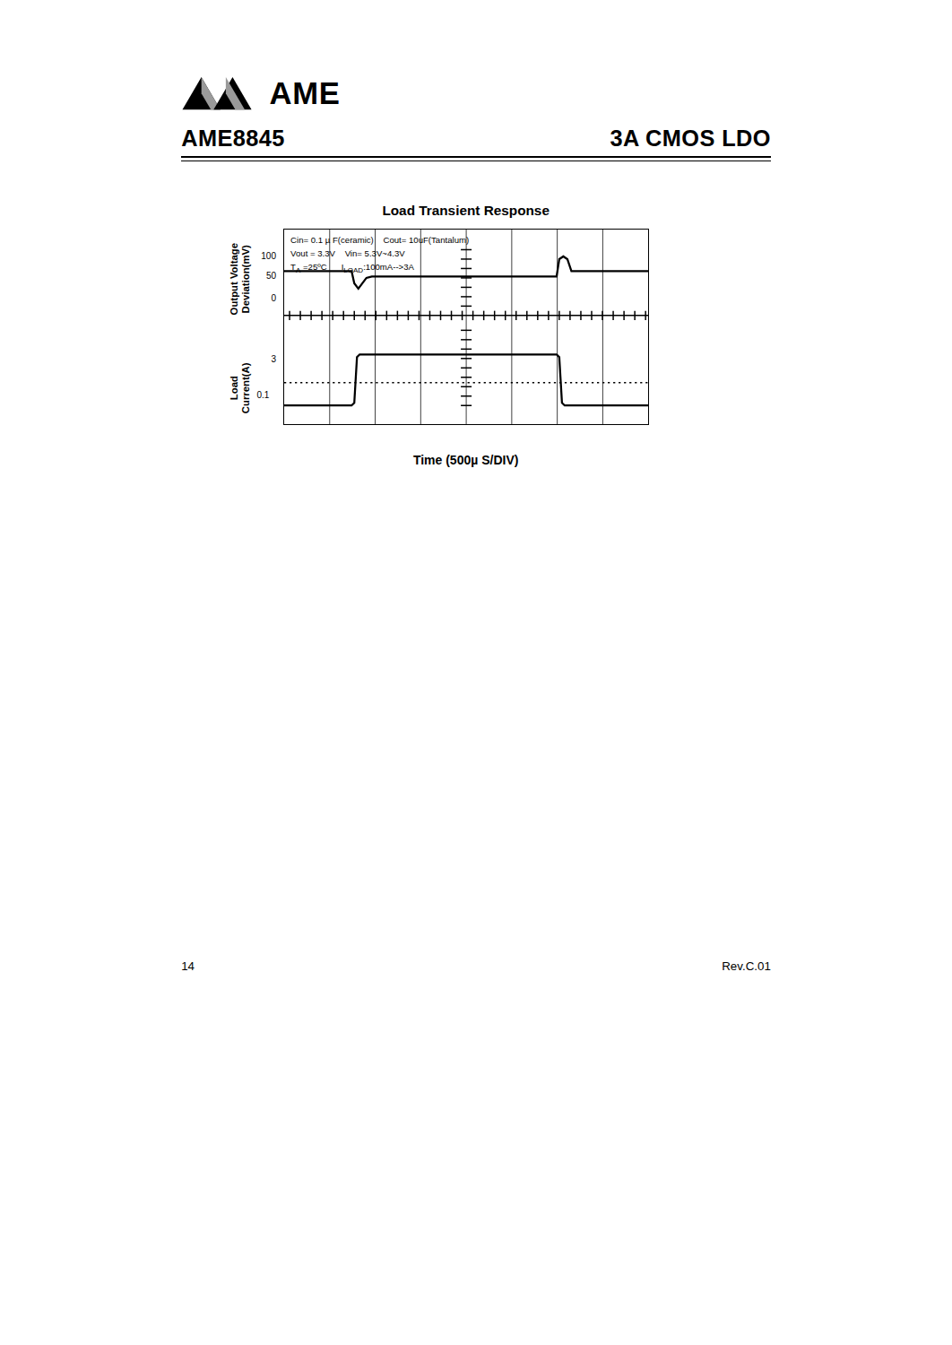AME
AME8845
3A CMOS LDO
Load Transient Response
Output Voltage
Deviation(mV)
Load
Current(A)
100
50
0
3
0.1
Cin= 0.1 µ F(ceramic) Cout= 10uF(Tantalum)
Vout = 3.3V Vin= 5.3V~4.3V
TA =25ºC ILOAD:100mA-->3A
Time (500µ S/DIV)
14
Rev.C.01